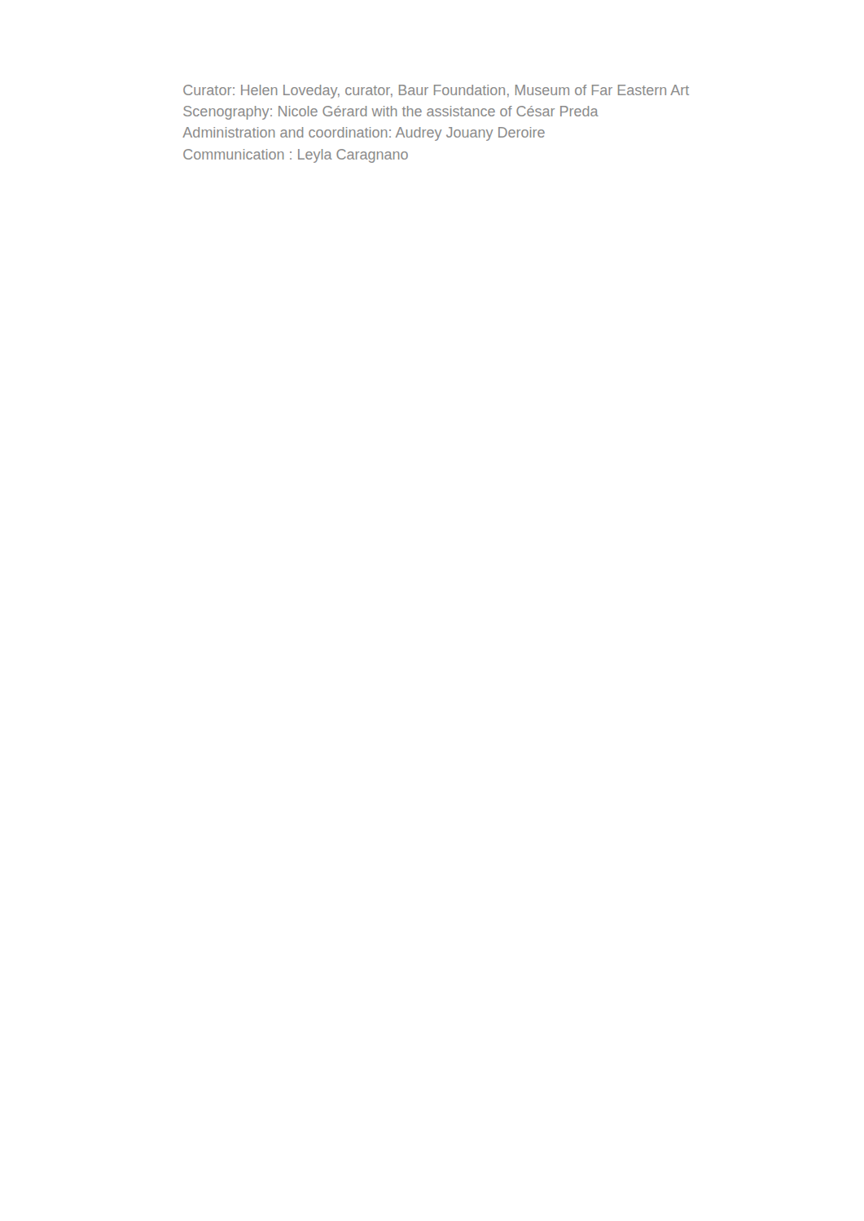Curator: Helen Loveday, curator, Baur Foundation, Museum of Far Eastern Art
Scenography: Nicole Gérard with the assistance of César Preda
Administration and coordination: Audrey Jouany Deroire
Communication : Leyla Caragnano